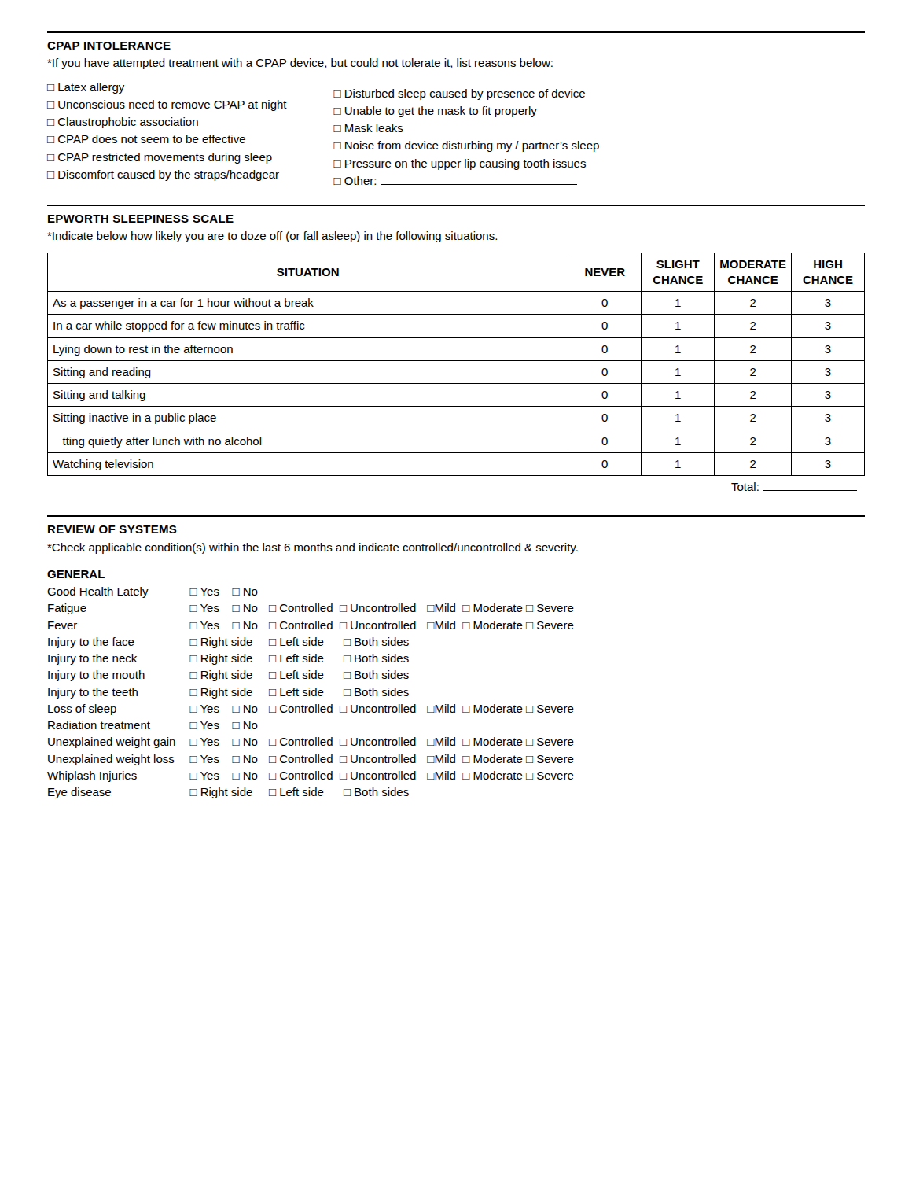CPAP INTOLERANCE
*If you have attempted treatment with a CPAP device, but could not tolerate it, list reasons below:
□ Latex allergy
□ Unconscious need to remove CPAP at night
□ Claustrophobic association
□ CPAP does not seem to be effective
□ CPAP restricted movements during sleep
□ Discomfort caused by the straps/headgear
□ Disturbed sleep caused by presence of device
□ Unable to get the mask to fit properly
□ Mask leaks
□ Noise from device disturbing my / partner’s sleep
□ Pressure on the upper lip causing tooth issues
□ Other:
EPWORTH SLEEPINESS SCALE
*Indicate below how likely you are to doze off (or fall asleep) in the following situations.
| SITUATION | NEVER | SLIGHT CHANCE | MODERATE CHANCE | HIGH CHANCE |
| --- | --- | --- | --- | --- |
| As a passenger in a car for 1 hour without a break | 0 | 1 | 2 | 3 |
| In a car while stopped for a few minutes in traffic | 0 | 1 | 2 | 3 |
| Lying down to rest in the afternoon | 0 | 1 | 2 | 3 |
| Sitting and reading | 0 | 1 | 2 | 3 |
| Sitting and talking | 0 | 1 | 2 | 3 |
| Sitting inactive in a public place | 0 | 1 | 2 | 3 |
| tting quietly after lunch with no alcohol | 0 | 1 | 2 | 3 |
| Watching television | 0 | 1 | 2 | 3 |
Total:
REVIEW OF SYSTEMS
*Check applicable condition(s) within the last 6 months and indicate controlled/uncontrolled & severity.
GENERAL
| Good Health Lately | □ Yes □ No | | |
| Fatigue | □ Yes □ No | □ Controlled □ Uncontrolled | □Mild □ Moderate □ Severe |
| Fever | □ Yes □ No | □ Controlled □ Uncontrolled | □Mild □ Moderate □ Severe |
| Injury to the face | □ Right side | □ Left side □ Both sides | |
| Injury to the neck | □ Right side | □ Left side □ Both sides | |
| Injury to the mouth | □ Right side | □ Left side □ Both sides | |
| Injury to the teeth | □ Right side | □ Left side □ Both sides | |
| Loss of sleep | □ Yes □ No | □ Controlled □ Uncontrolled | □Mild □ Moderate □ Severe |
| Radiation treatment | □ Yes □ No | | |
| Unexplained weight gain | □ Yes □ No | □ Controlled □ Uncontrolled | □Mild □ Moderate □ Severe |
| Unexplained weight loss | □ Yes □ No | □ Controlled □ Uncontrolled | □Mild □ Moderate □ Severe |
| Whiplash Injuries | □ Yes □ No | □ Controlled □ Uncontrolled | □Mild □ Moderate □ Severe |
| Eye disease | □ Right side | □ Left side □ Both sides | |